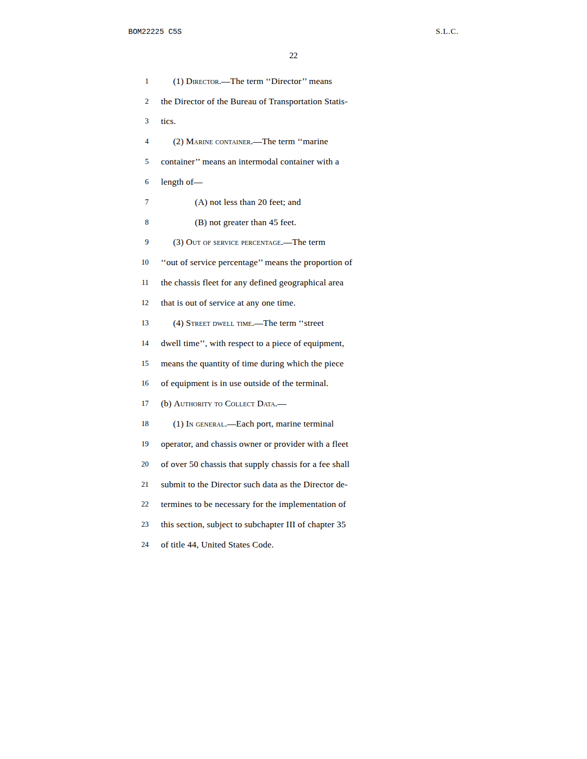BOM22225 C5S S.L.C.
22
| 1 | (1) Director .—The term ‘‘Director’’ means |
| 2 | the Director of the Bureau of Transportation Statis- |
| 3 | tics. |
| 4 | (2) Marine container .—The term ‘‘marine |
| 5 | container’’ means an intermodal container with a |
| 6 | length of— |
| 7 | (A) not less than 20 feet; and |
| 8 | (B) not greater than 45 feet. |
| 9 | (3) Out of service percentage .—The term |
| 10 | ‘‘out of service percentage’’ means the proportion of |
| 11 | the chassis fleet for any defined geographical area |
| 12 | that is out of service at any one time. |
| 13 | (4) Street dwell time .—The term ‘‘street |
| 14 | dwell time’’, with respect to a piece of equipment, |
| 15 | means the quantity of time during which the piece |
| 16 | of equipment is in use outside of the terminal. |
| 17 | (b) Authority to Collect Data .— |
| 18 | (1) In general .—Each port, marine terminal |
| 19 | operator, and chassis owner or provider with a fleet |
| 20 | of over 50 chassis that supply chassis for a fee shall |
| 21 | submit to the Director such data as the Director de- |
| 22 | termines to be necessary for the implementation of |
| 23 | this section, subject to subchapter III of chapter 35 |
| 24 | of title 44, United States Code. |